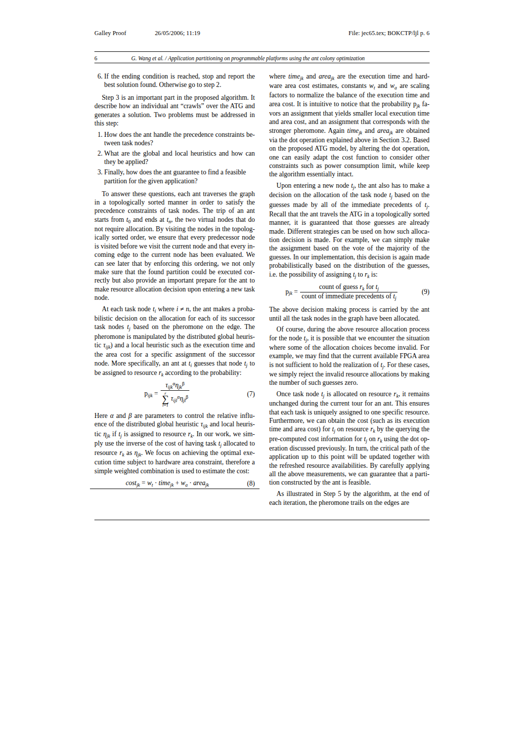Galley Proof 26/05/2006; 11:19 File: jec65.tex; BOKCTP/ljl p. 6
6 G. Wang et al. / Application partitioning on programmable platforms using the ant colony optimization
If the ending condition is reached, stop and report the best solution found. Otherwise go to step 2.
Step 3 is an important part in the proposed algorithm. It describe how an individual ant “crawls” over the ATG and generates a solution. Two problems must be addressed in this step:
How does the ant handle the precedence constraints between task nodes?
What are the global and local heuristics and how can they be applied?
Finally, how does the ant guarantee to find a feasible
partition for the given application?
To answer these questions, each ant traverses the graph in a topologically sorted manner in order to satisfy the precedence constraints of task nodes. The trip of an ant starts from t0 and ends at tn, the two virtual nodes that do not require allocation. By visiting the nodes in the topologically sorted order, we ensure that every predecessor node is visited before we visit the current node and that every incoming edge to the current node has been evaluated. We can see later that by enforcing this ordering, we not only make sure that the found partition could be executed correctly but also provide an important prepare for the ant to make resource allocation decision upon entering a new task node.
At each task node ti where i ≠ n, the ant makes a probabilistic decision on the allocation for each of its successor task nodes tj based on the pheromone on the edge. The pheromone is manipulated by the distributed global heuristic τijk) and a local heuristic such as the execution time and the area cost for a specific assignment of the successor node. More specifically, an ant at ti guesses that node tj to be assigned to resource rk according to the probability:
pijk = τijkαηjkβ r∑l=1 τijlαηjlβ
(7)
Here α and β are parameters to control the relative influence of the distributed global heuristic τijk and local heuristic ηjk if tj is assigned to resource rk. In our work, we simply use the inverse of the cost of having task tj allocated to resource rk as ηjk. We focus on achieving the optimal execution time subject to hardware area constraint, therefore a simple weighted combination is used to estimate the cost:
costjk = wt · timejk + wa · areajk
(8)
where timejk and areajk are the execution time and hardware area cost estimates, constants wt and wa are scaling factors to normalize the balance of the execution time and area cost. It is intuitive to notice that the probability pjk favors an assignment that yields smaller local execution time and area cost, and an assignment that corresponds with the stronger pheromone. Again timejk and areajk are obtained via the dot operation explained above in Section 3.2. Based on the proposed ATG model, by altering the dot operation, one can easily adapt the cost function to consider other constraints such as power consumption limit, while keep the algorithm essentially intact.
Upon entering a new node tj, the ant also has to make a decision on the allocation of the task node tj based on the guesses made by all of the immediate precedents of tj. Recall that the ant travels the ATG in a topologically sorted manner, it is guaranteed that those guesses are already made. Different strategies can be used on how such allocation decision is made. For example, we can simply make the assignment based on the vote of the majority of the guesses. In our implementation, this decision is again made probabilistically based on the distribution of the guesses, i.e. the possibility of assigning tj to rk is:
pjk = count of guess rk for tj count of immediate precedents of tj
(9)
The above decision making process is carried by the ant until all the task nodes in the graph have been allocated.
Of course, during the above resource allocation process for the node tj, it is possible that we encounter the situation where some of the allocation choices become invalid. For example, we may find that the current available FPGA area is not sufficient to hold the realization of tj. For these cases, we simply reject the invalid resource allocations by making the number of such guesses zero.
Once task node tj is allocated on resource rk, it remains unchanged during the current tour for an ant. This ensures that each task is uniquely assigned to one specific resource. Furthermore, we can obtain the cost (such as its execution time and area cost) for tj on resource rk by the querying the pre-computed cost information for tj on rk using the dot operation discussed previously. In turn, the critical path of the application up to this point will be updated together with the refreshed resource availabilities. By carefully applying all the above measurements, we can guarantee that a partition constructed by the ant is feasible.
As illustrated in Step 5 by the algorithm, at the end of each iteration, the pheromone trails on the edges are